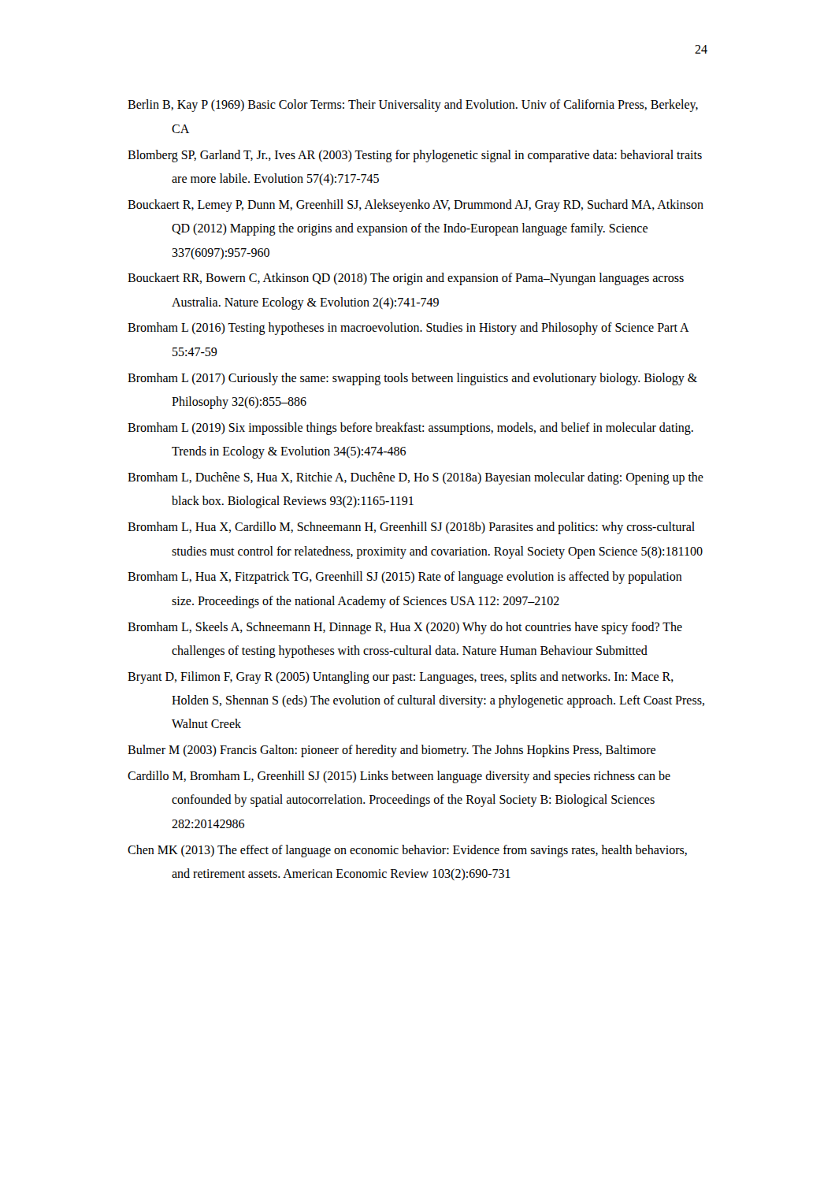24
Berlin B, Kay P (1969) Basic Color Terms: Their Universality and Evolution. Univ of California Press, Berkeley, CA
Blomberg SP, Garland T, Jr., Ives AR (2003) Testing for phylogenetic signal in comparative data: behavioral traits are more labile. Evolution 57(4):717-745
Bouckaert R, Lemey P, Dunn M, Greenhill SJ, Alekseyenko AV, Drummond AJ, Gray RD, Suchard MA, Atkinson QD (2012) Mapping the origins and expansion of the Indo-European language family. Science 337(6097):957-960
Bouckaert RR, Bowern C, Atkinson QD (2018) The origin and expansion of Pama–Nyungan languages across Australia. Nature Ecology & Evolution 2(4):741-749
Bromham L (2016) Testing hypotheses in macroevolution. Studies in History and Philosophy of Science Part A 55:47-59
Bromham L (2017) Curiously the same: swapping tools between linguistics and evolutionary biology. Biology & Philosophy 32(6):855–886
Bromham L (2019) Six impossible things before breakfast: assumptions, models, and belief in molecular dating. Trends in Ecology & Evolution 34(5):474-486
Bromham L, Duchêne S, Hua X, Ritchie A, Duchêne D, Ho S (2018a) Bayesian molecular dating: Opening up the black box. Biological Reviews 93(2):1165-1191
Bromham L, Hua X, Cardillo M, Schneemann H, Greenhill SJ (2018b) Parasites and politics: why cross-cultural studies must control for relatedness, proximity and covariation. Royal Society Open Science 5(8):181100
Bromham L, Hua X, Fitzpatrick TG, Greenhill SJ (2015) Rate of language evolution is affected by population size. Proceedings of the national Academy of Sciences USA 112: 2097–2102
Bromham L, Skeels A, Schneemann H, Dinnage R, Hua X (2020) Why do hot countries have spicy food? The challenges of testing hypotheses with cross-cultural data. Nature Human Behaviour Submitted
Bryant D, Filimon F, Gray R (2005) Untangling our past: Languages, trees, splits and networks. In: Mace R, Holden S, Shennan S (eds) The evolution of cultural diversity: a phylogenetic approach. Left Coast Press, Walnut Creek
Bulmer M (2003) Francis Galton: pioneer of heredity and biometry. The Johns Hopkins Press, Baltimore
Cardillo M, Bromham L, Greenhill SJ (2015) Links between language diversity and species richness can be confounded by spatial autocorrelation. Proceedings of the Royal Society B: Biological Sciences 282:20142986
Chen MK (2013) The effect of language on economic behavior: Evidence from savings rates, health behaviors, and retirement assets. American Economic Review 103(2):690-731